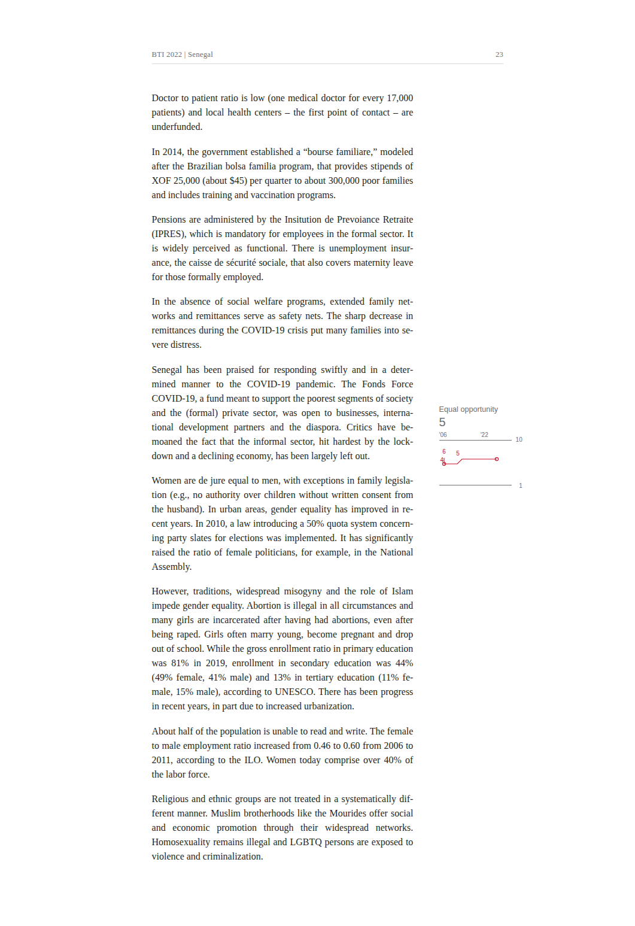BTI 2022 | Senegal 23
Doctor to patient ratio is low (one medical doctor for every 17,000 patients) and local health centers – the first point of contact – are underfunded.
In 2014, the government established a “bourse familiare,” modeled after the Brazilian bolsa familia program, that provides stipends of XOF 25,000 (about $45) per quarter to about 300,000 poor families and includes training and vaccination programs.
Pensions are administered by the Insitution de Prevoiance Retraite (IPRES), which is mandatory for employees in the formal sector. It is widely perceived as functional. There is unemployment insurance, the caisse de sécurité sociale, that also covers maternity leave for those formally employed.
In the absence of social welfare programs, extended family networks and remittances serve as safety nets. The sharp decrease in remittances during the COVID-19 crisis put many families into severe distress.
Senegal has been praised for responding swiftly and in a determined manner to the COVID-19 pandemic. The Fonds Force COVID-19, a fund meant to support the poorest segments of society and the (formal) private sector, was open to businesses, international development partners and the diaspora. Critics have bemoaned the fact that the informal sector, hit hardest by the lockdown and a declining economy, has been largely left out.
Women are de jure equal to men, with exceptions in family legislation (e.g., no authority over children without written consent from the husband). In urban areas, gender equality has improved in recent years. In 2010, a law introducing a 50% quota system concerning party slates for elections was implemented. It has significantly raised the ratio of female politicians, for example, in the National Assembly.
However, traditions, widespread misogyny and the role of Islam impede gender equality. Abortion is illegal in all circumstances and many girls are incarcerated after having had abortions, even after being raped. Girls often marry young, become pregnant and drop out of school. While the gross enrollment ratio in primary education was 81% in 2019, enrollment in secondary education was 44% (49% female, 41% male) and 13% in tertiary education (11% female, 15% male), according to UNESCO. There has been progress in recent years, in part due to increased urbanization.
About half of the population is unable to read and write. The female to male employment ratio increased from 0.46 to 0.60 from 2006 to 2011, according to the ILO. Women today comprise over 40% of the labor force.
Religious and ethnic groups are not treated in a systematically different manner. Muslim brotherhoods like the Mourides offer social and economic promotion through their widespread networks. Homosexuality remains illegal and LGBTQ persons are exposed to violence and criminalization.
Equal opportunity
5
'06 '22 10 1
6 4 5